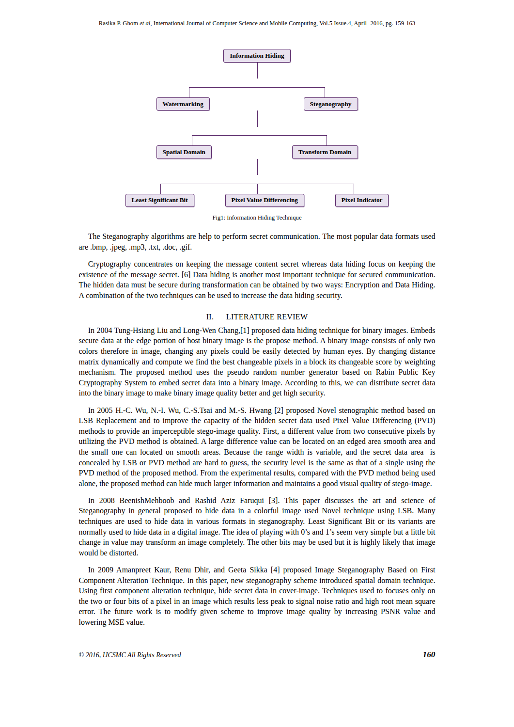Rasika P. Ghom et al, International Journal of Computer Science and Mobile Computing, Vol.5 Issue.4, April- 2016, pg. 159-163
Information Hiding
Watermarking Steganography
Spatial Domain Transform Domain
Least Significant Bit Pixel Value Differencing Pixel Indicator
Fig1: Information Hiding Technique
The Steganography algorithms are help to perform secret communication. The most popular data formats used are .bmp, .jpeg, .mp3, .txt, .doc, .gif.
Cryptography concentrates on keeping the message content secret whereas data hiding focus on keeping the existence of the message secret. [6] Data hiding is another most important technique for secured communication. The hidden data must be secure during transformation can be obtained by two ways: Encryption and Data Hiding. A combination of the two techniques can be used to increase the data hiding security.
II. LITERATURE REVIEW
In 2004 Tung-Hsiang Liu and Long-Wen Chang,[1] proposed data hiding technique for binary images. Embeds secure data at the edge portion of host binary image is the propose method. A binary image consists of only two colors therefore in image, changing any pixels could be easily detected by human eyes. By changing distance matrix dynamically and compute we find the best changeable pixels in a block its changeable score by weighting mechanism. The proposed method uses the pseudo random number generator based on Rabin Public Key Cryptography System to embed secret data into a binary image. According to this, we can distribute secret data into the binary image to make binary image quality better and get high security.
In 2005 H.-C. Wu, N.-I. Wu, C.-S.Tsai and M.-S. Hwang [2] proposed Novel stenographic method based on LSB Replacement and to improve the capacity of the hidden secret data used Pixel Value Differencing (PVD) methods to provide an imperceptible stego-image quality. First, a different value from two consecutive pixels by utilizing the PVD method is obtained. A large difference value can be located on an edged area smooth area and the small one can located on smooth areas. Because the range width is variable, and the secret data area is concealed by LSB or PVD method are hard to guess, the security level is the same as that of a single using the PVD method of the proposed method. From the experimental results, compared with the PVD method being used alone, the proposed method can hide much larger information and maintains a good visual quality of stego-image.
In 2008 BeenishMehboob and Rashid Aziz Faruqui [3]. This paper discusses the art and science of Steganography in general proposed to hide data in a colorful image used Novel technique using LSB. Many techniques are used to hide data in various formats in steganography. Least Significant Bit or its variants are normally used to hide data in a digital image. The idea of playing with 0’s and 1’s seem very simple but a little bit change in value may transform an image completely. The other bits may be used but it is highly likely that image would be distorted.
In 2009 Amanpreet Kaur, Renu Dhir, and Geeta Sikka [4] proposed Image Steganography Based on First Component Alteration Technique. In this paper, new steganography scheme introduced spatial domain technique. Using first component alteration technique, hide secret data in cover-image. Techniques used to focuses only on the two or four bits of a pixel in an image which results less peak to signal noise ratio and high root mean square error. The future work is to modify given scheme to improve image quality by increasing PSNR value and lowering MSE value.
© 2016, IJCSMC All Rights Reserved 160